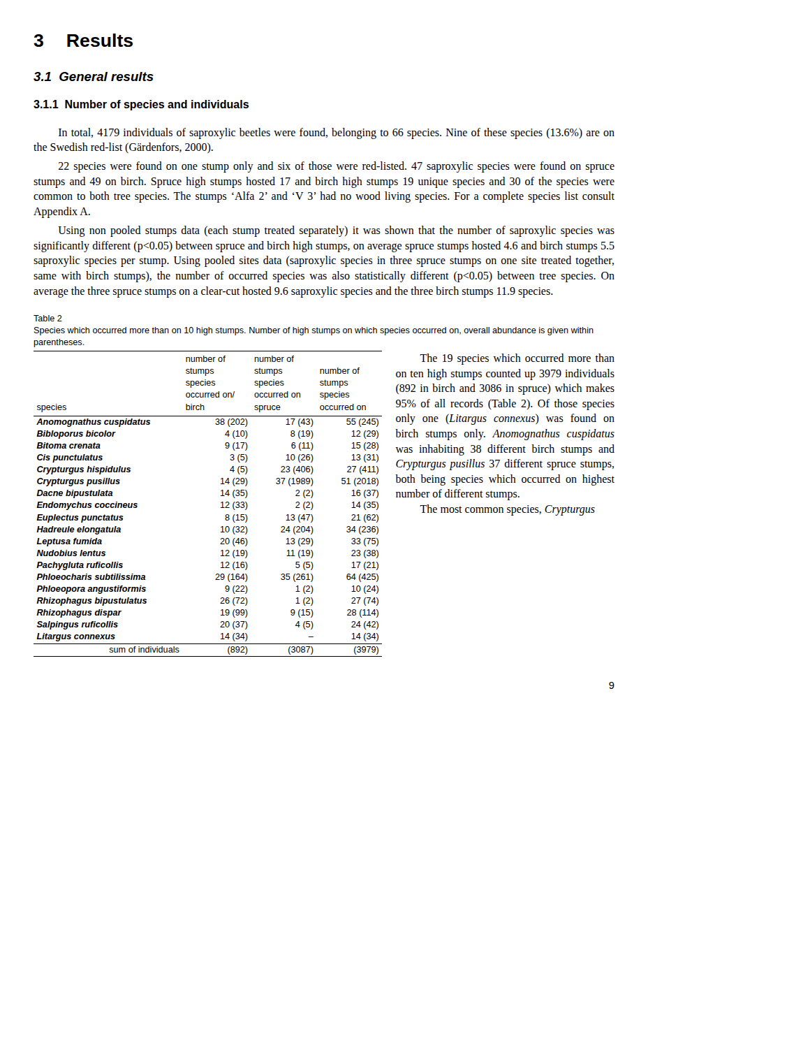3 Results
3.1 General results
3.1.1 Number of species and individuals
In total, 4179 individuals of saproxylic beetles were found, belonging to 66 species. Nine of these species (13.6%) are on the Swedish red-list (Gärdenfors, 2000).
22 species were found on one stump only and six of those were red-listed. 47 saproxylic species were found on spruce stumps and 49 on birch. Spruce high stumps hosted 17 and birch high stumps 19 unique species and 30 of the species were common to both tree species. The stumps ‘Alfa 2’ and ‘V 3’ had no wood living species. For a complete species list consult Appendix A.
Using non pooled stumps data (each stump treated separately) it was shown that the number of saproxylic species was significantly different (p<0.05) between spruce and birch high stumps, on average spruce stumps hosted 4.6 and birch stumps 5.5 saproxylic species per stump. Using pooled sites data (saproxylic species in three spruce stumps on one site treated together, same with birch stumps), the number of occurred species was also statistically different (p<0.05) between tree species. On average the three spruce stumps on a clear-cut hosted 9.6 saproxylic species and the three birch stumps 11.9 species.
Table 2 Species which occurred more than on 10 high stumps. Number of high stumps on which species occurred on, overall abundance is given within parentheses.
| / species / number of stumps species occurred on/ birch / number of stumps species occurred on spruce / number of stumps species occurred on / / --- / --- / --- / --- / / Anomognathus cuspidatus / 38 (202) / 17 (43) / 55 (245) / / Bibloporus bicolor / 4 (10) / 8 (19) / 12 (29) / / Bitoma crenata / 9 (17) / 6 (11) / 15 (28) / / Cis punctulatus / 3 (5) / 10 (26) / 13 (31) / / Crypturgus hispidulus / 4 (5) / 23 (406) / 27 (411) / / Crypturgus pusillus / 14 (29) / 37 (1989) / 51 (2018) / / Dacne bipustulata / 14 (35) / 2 (2) / 16 (37) / / Endomychus coccineus / 12 (33) / 2 (2) / 14 (35) / / Euplectus punctatus / 8 (15) / 13 (47) / 21 (62) / / Hadreule elongatula / 10 (32) / 24 (204) / 34 (236) / / Leptusa fumida / 20 (46) / 13 (29) / 33 (75) / / Nudobius lentus / 12 (19) / 11 (19) / 23 (38) / / Pachygluta ruficollis / 12 (16) / 5 (5) / 17 (21) / / Phloeocharis subtilissima / 29 (164) / 35 (261) / 64 (425) / / Phloeopora angustiformis / 9 (22) / 1 (2) / 10 (24) / / Rhizophagus bipustulatus / 26 (72) / 1 (2) / 27 (74) / / Rhizophagus dispar / 19 (99) / 9 (15) / 28 (114) / / Salpingus ruficollis / 20 (37) / 4 (5) / 24 (42) / / Litargus connexus / 14 (34) / – / 14 (34) / / sum of individuals / (892) / (3087) / (3979) / | The 19 species which occurred more than on ten high stumps counted up 3979 individuals (892 in birch and 3086 in spruce) which makes 95% of all records (Table 2). Of those species only one ( Litargus connexus ) was found on birch stumps only. Anomognathus cuspidatus was inhabiting 38 different birch stumps and Crypturgus pusillus 37 different spruce stumps, both being species which occurred on highest number of different stumps. The most common species, Crypturgus |
9